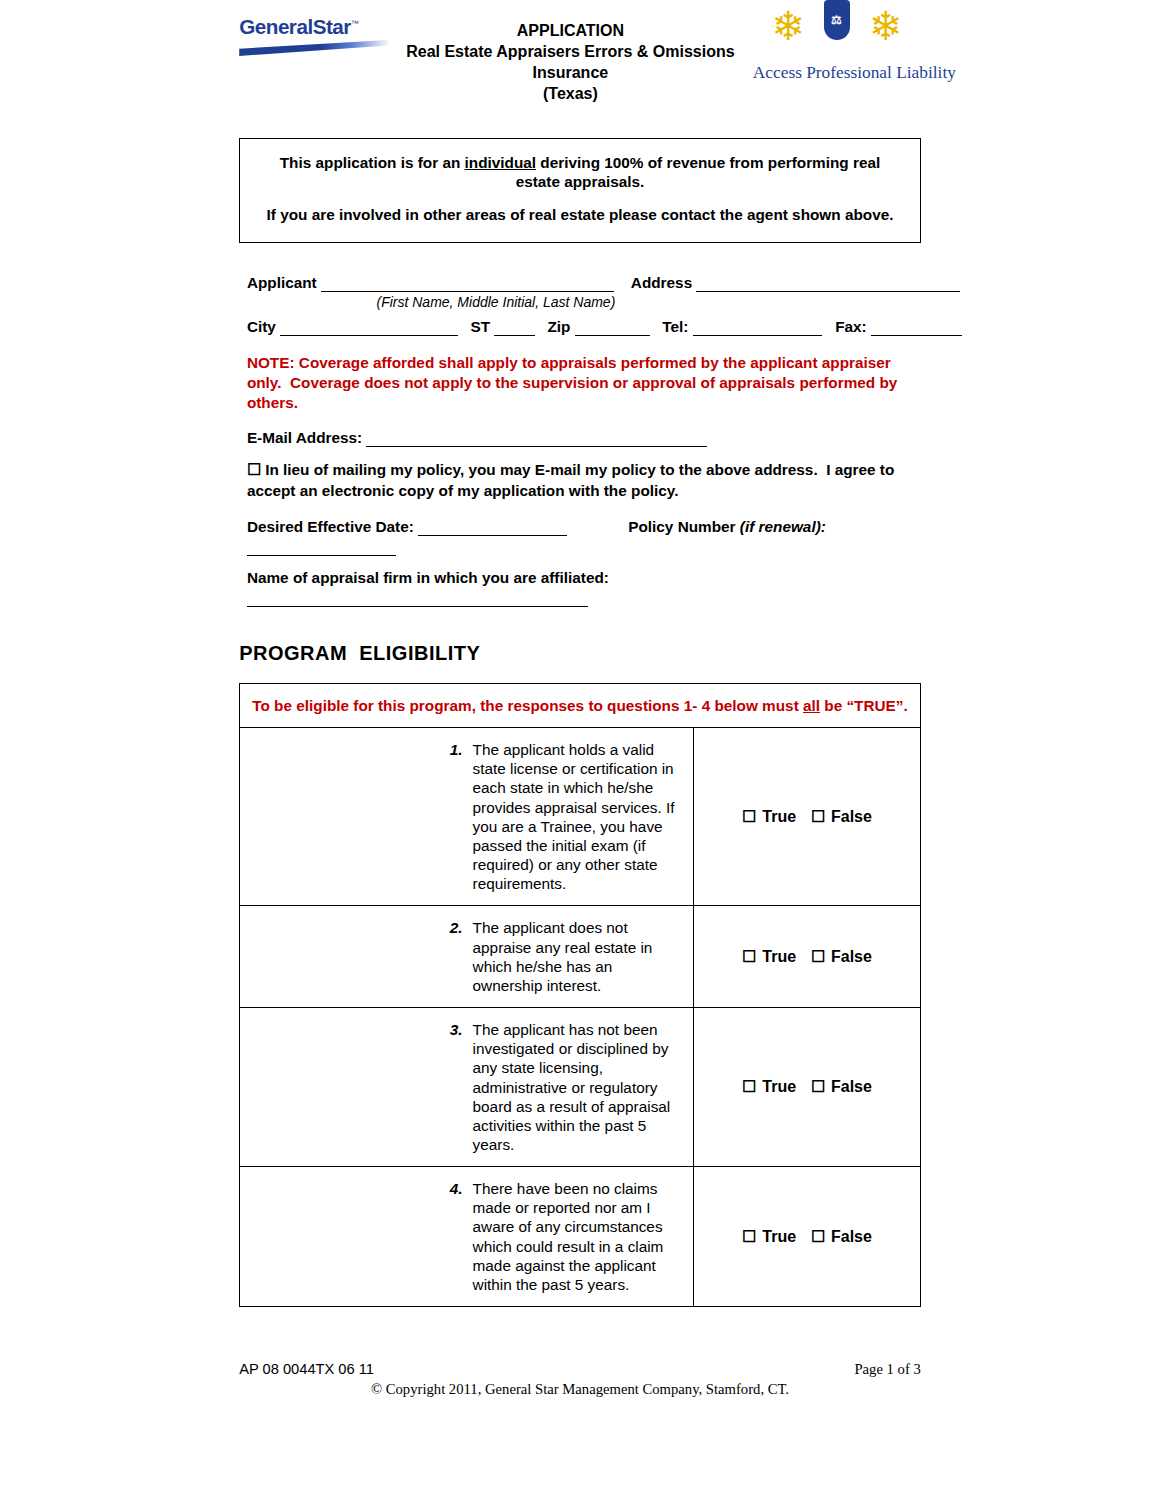GeneralStar™
APPLICATION
Real Estate Appraisers Errors & Omissions Insurance
(Texas)
❄ ❄ ⚖
Access Professional Liability
This application is for an individual deriving 100% of revenue from performing real estate appraisals.
If you are involved in other areas of real estate please contact the agent shown above.
Applicant Address
(First Name, Middle Initial, Last Name)
City ST Zip Tel: Fax:
NOTE: Coverage afforded shall apply to appraisals performed by the applicant appraiser only. Coverage does not apply to the supervision or approval of appraisals performed by others.
E-Mail Address:
☐ In lieu of mailing my policy, you may E-mail my policy to the above address. I agree to accept an electronic copy of my application with the policy.
Desired Effective Date: Policy Number (if renewal):
Name of appraisal firm in which you are affiliated:
PROGRAM ELIGIBILITY
| To be eligible for this program, the responses to questions 1- 4 below must all be “TRUE”. |
| 1. | The applicant holds a valid state license or certification in each state in which he/she provides appraisal services. If you are a Trainee, you have passed the initial exam (if required) or any other state requirements. | ☐ True ☐ False |
| 2. | The applicant does not appraise any real estate in which he/she has an ownership interest. | ☐ True ☐ False |
| 3. | The applicant has not been investigated or disciplined by any state licensing, administrative or regulatory board as a result of appraisal activities within the past 5 years. | ☐ True ☐ False |
| 4. | There have been no claims made or reported nor am I aware of any circumstances which could result in a claim made against the applicant within the past 5 years. | ☐ True ☐ False |
AP 08 0044TX 06 11 Page 1 of 3
© Copyright 2011, General Star Management Company, Stamford, CT.